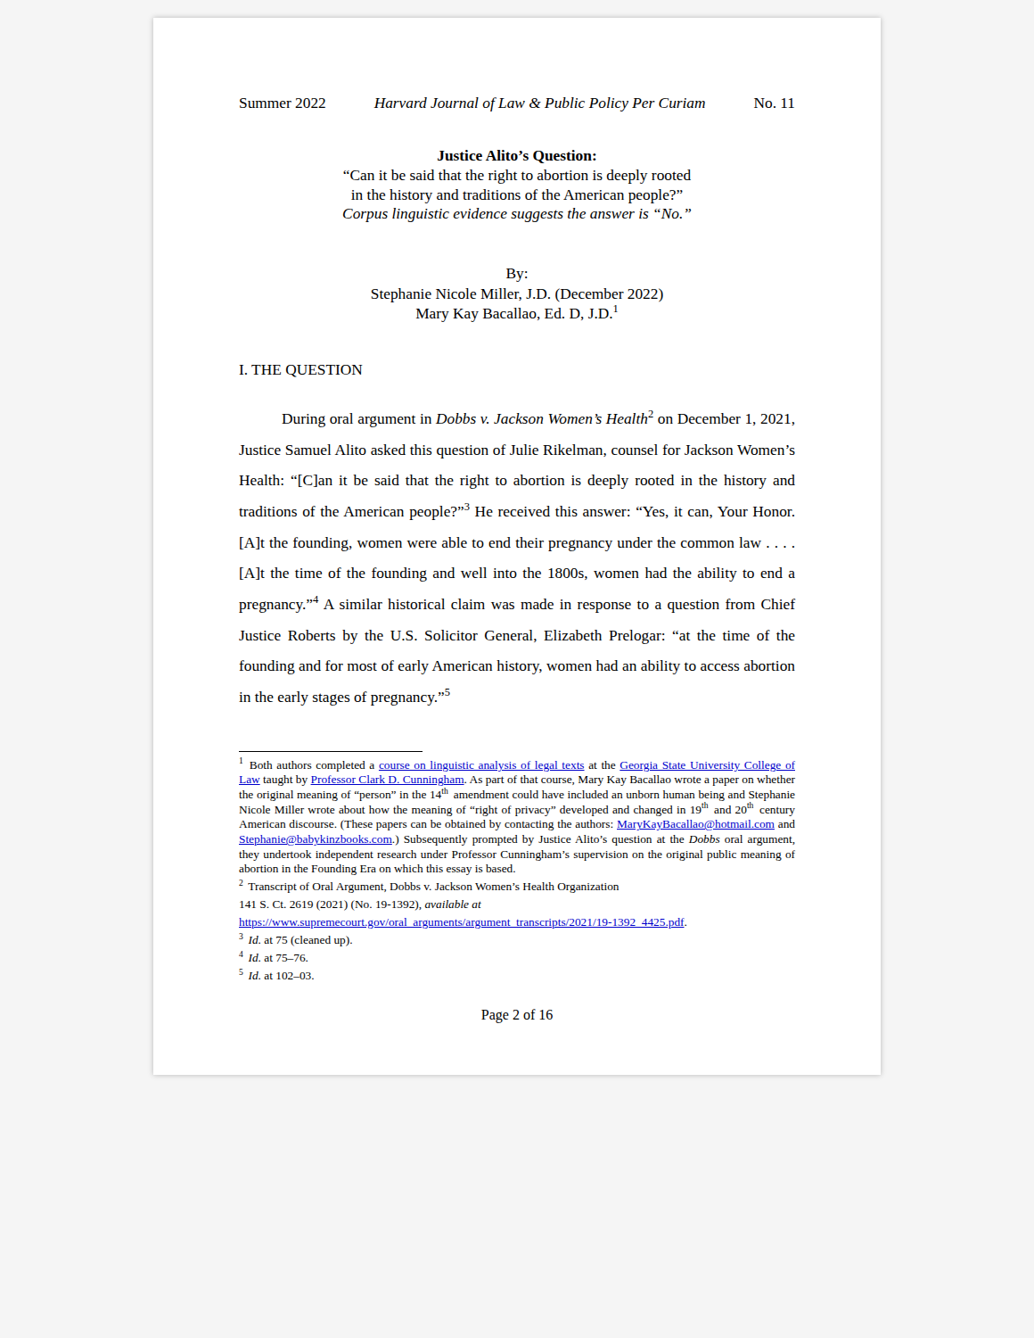Summer 2022 Harvard Journal of Law & Public Policy Per Curiam No. 11
Justice Alito’s Question:
“Can it be said that the right to abortion is deeply rooted
in the history and traditions of the American people?”
Corpus linguistic evidence suggests the answer is “No.”
By:
Stephanie Nicole Miller, J.D. (December 2022)
Mary Kay Bacallao, Ed. D, J.D.1
I. THE QUESTION
During oral argument in Dobbs v. Jackson Women’s Health2 on December 1, 2021, Justice Samuel Alito asked this question of Julie Rikelman, counsel for Jackson Women’s Health: “[C]an it be said that the right to abortion is deeply rooted in the history and traditions of the American people?”3 He received this answer: “Yes, it can, Your Honor. [A]t the founding, women were able to end their pregnancy under the common law . . . . [A]t the time of the founding and well into the 1800s, women had the ability to end a pregnancy.”4 A similar historical claim was made in response to a question from Chief Justice Roberts by the U.S. Solicitor General, Elizabeth Prelogar: “at the time of the founding and for most of early American history, women had an ability to access abortion in the early stages of pregnancy.”5
1 Both authors completed a course on linguistic analysis of legal texts at the Georgia State University College of Law taught by Professor Clark D. Cunningham. As part of that course, Mary Kay Bacallao wrote a paper on whether the original meaning of “person” in the 14th amendment could have included an unborn human being and Stephanie Nicole Miller wrote about how the meaning of “right of privacy” developed and changed in 19th and 20th century American discourse. (These papers can be obtained by contacting the authors: MaryKayBacallao@hotmail.com and Stephanie@babykinzbooks.com.) Subsequently prompted by Justice Alito’s question at the Dobbs oral argument, they undertook independent research under Professor Cunningham’s supervision on the original public meaning of abortion in the Founding Era on which this essay is based.
2 Transcript of Oral Argument, Dobbs v. Jackson Women’s Health Organization
141 S. Ct. 2619 (2021) (No. 19-1392), available at
https://www.supremecourt.gov/oral_arguments/argument_transcripts/2021/19-1392_4425.pdf.
3 Id. at 75 (cleaned up).
4 Id. at 75–76.
5 Id. at 102–03.
Page 2 of 16